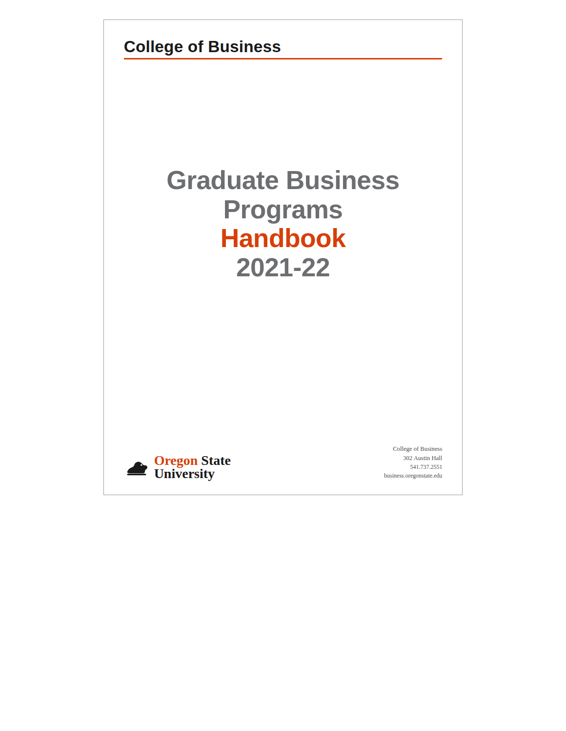College of Business
Graduate Business Programs
Handbook
2021-22
Oregon State University
College of Business
302 Austin Hall
541.737.2551
business.oregonstate.edu